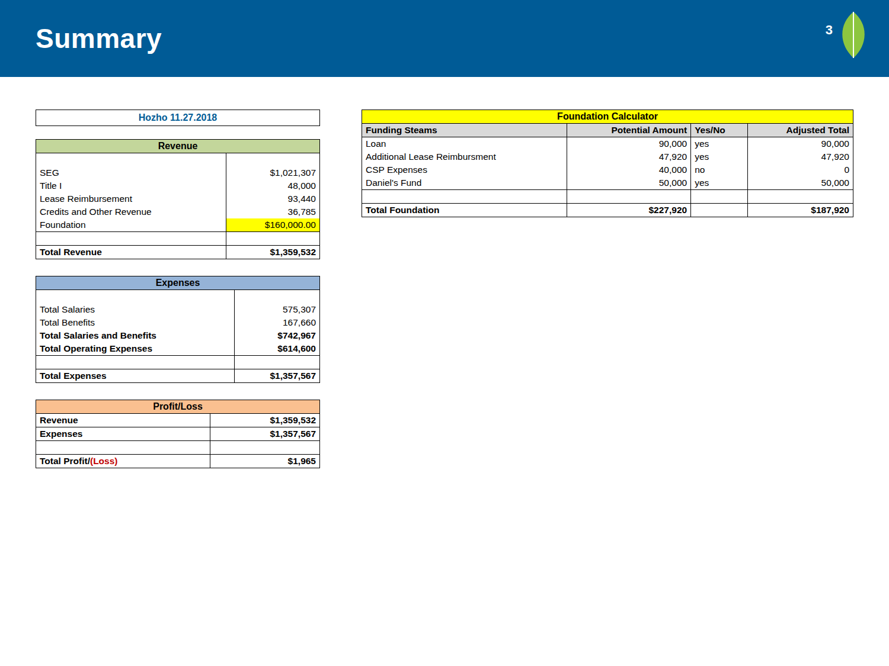Summary
3
Hozho 11.27.2018
| Revenue |
| SEG | $1,021,307 |
| Title I | 48,000 |
| Lease Reimbursement | 93,440 |
| Credits and Other Revenue | 36,785 |
| Foundation | $160,000.00 |
| Total Revenue | $1,359,532 |
| Expenses |
| Total Salaries | 575,307 |
| Total Benefits | 167,660 |
| Total Salaries and Benefits | $742,967 |
| Total Operating Expenses | $614,600 |
| Total Expenses | $1,357,567 |
| Profit/Loss |
| Revenue | $1,359,532 |
| Expenses | $1,357,567 |
| Total Profit/ (Loss) | $1,965 |
| Foundation Calculator |
| Funding Steams | Potential Amount | Yes/No | Adjusted Total |
| Loan | 90,000 | yes | 90,000 |
| Additional Lease Reimbursment | 47,920 | yes | 47,920 |
| CSP Expenses | 40,000 | no | 0 |
| Daniel's Fund | 50,000 | yes | 50,000 |
| Total Foundation | $227,920 | | $187,920 |